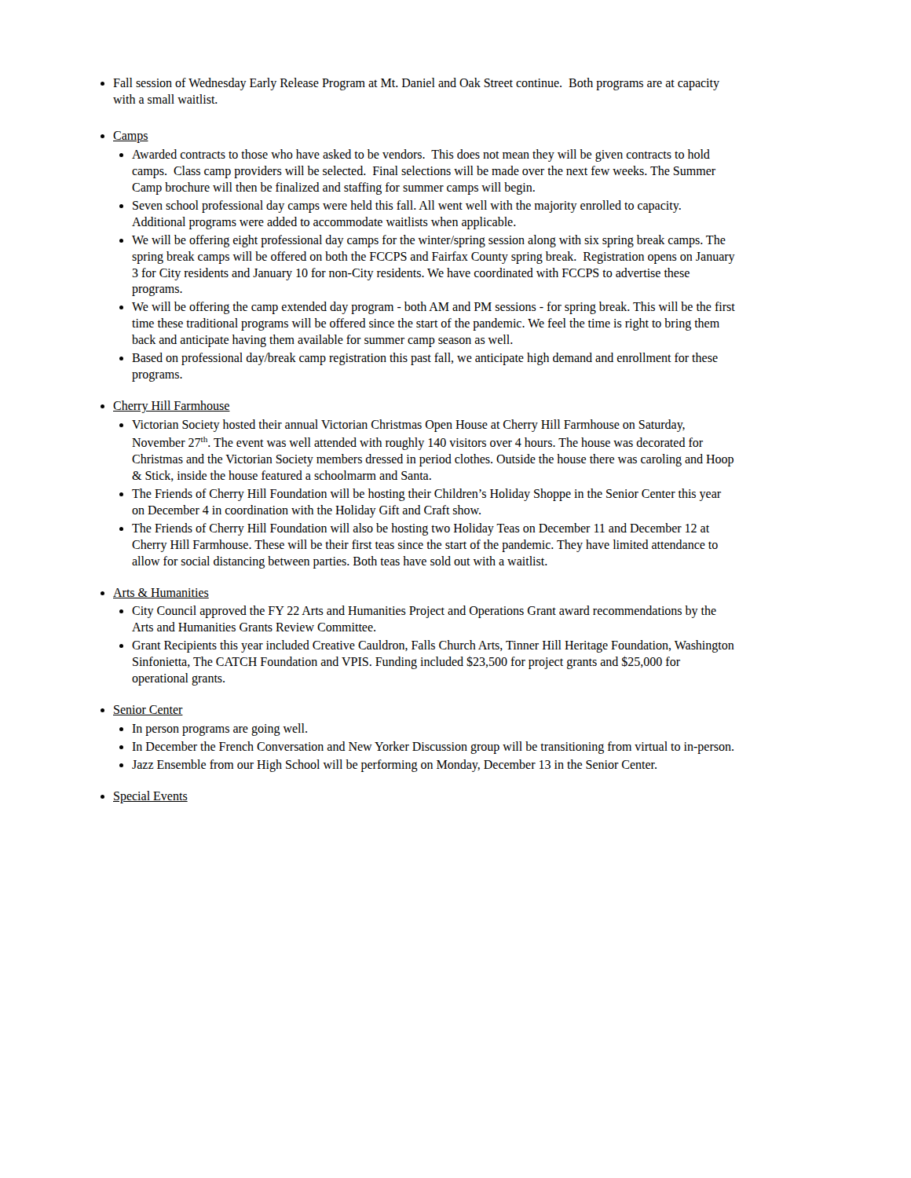Fall session of Wednesday Early Release Program at Mt. Daniel and Oak Street continue. Both programs are at capacity with a small waitlist.
Camps
Awarded contracts to those who have asked to be vendors. This does not mean they will be given contracts to hold camps. Class camp providers will be selected. Final selections will be made over the next few weeks. The Summer Camp brochure will then be finalized and staffing for summer camps will begin.
Seven school professional day camps were held this fall. All went well with the majority enrolled to capacity. Additional programs were added to accommodate waitlists when applicable.
We will be offering eight professional day camps for the winter/spring session along with six spring break camps. The spring break camps will be offered on both the FCCPS and Fairfax County spring break. Registration opens on January 3 for City residents and January 10 for non-City residents. We have coordinated with FCCPS to advertise these programs.
We will be offering the camp extended day program - both AM and PM sessions - for spring break. This will be the first time these traditional programs will be offered since the start of the pandemic. We feel the time is right to bring them back and anticipate having them available for summer camp season as well.
Based on professional day/break camp registration this past fall, we anticipate high demand and enrollment for these programs.
Cherry Hill Farmhouse
Victorian Society hosted their annual Victorian Christmas Open House at Cherry Hill Farmhouse on Saturday, November 27th. The event was well attended with roughly 140 visitors over 4 hours. The house was decorated for Christmas and the Victorian Society members dressed in period clothes. Outside the house there was caroling and Hoop & Stick, inside the house featured a schoolmarm and Santa.
The Friends of Cherry Hill Foundation will be hosting their Children’s Holiday Shoppe in the Senior Center this year on December 4 in coordination with the Holiday Gift and Craft show.
The Friends of Cherry Hill Foundation will also be hosting two Holiday Teas on December 11 and December 12 at Cherry Hill Farmhouse. These will be their first teas since the start of the pandemic. They have limited attendance to allow for social distancing between parties. Both teas have sold out with a waitlist.
Arts & Humanities
City Council approved the FY 22 Arts and Humanities Project and Operations Grant award recommendations by the Arts and Humanities Grants Review Committee.
Grant Recipients this year included Creative Cauldron, Falls Church Arts, Tinner Hill Heritage Foundation, Washington Sinfonietta, The CATCH Foundation and VPIS. Funding included $23,500 for project grants and $25,000 for operational grants.
Senior Center
In person programs are going well.
In December the French Conversation and New Yorker Discussion group will be transitioning from virtual to in-person.
Jazz Ensemble from our High School will be performing on Monday, December 13 in the Senior Center.
Special Events